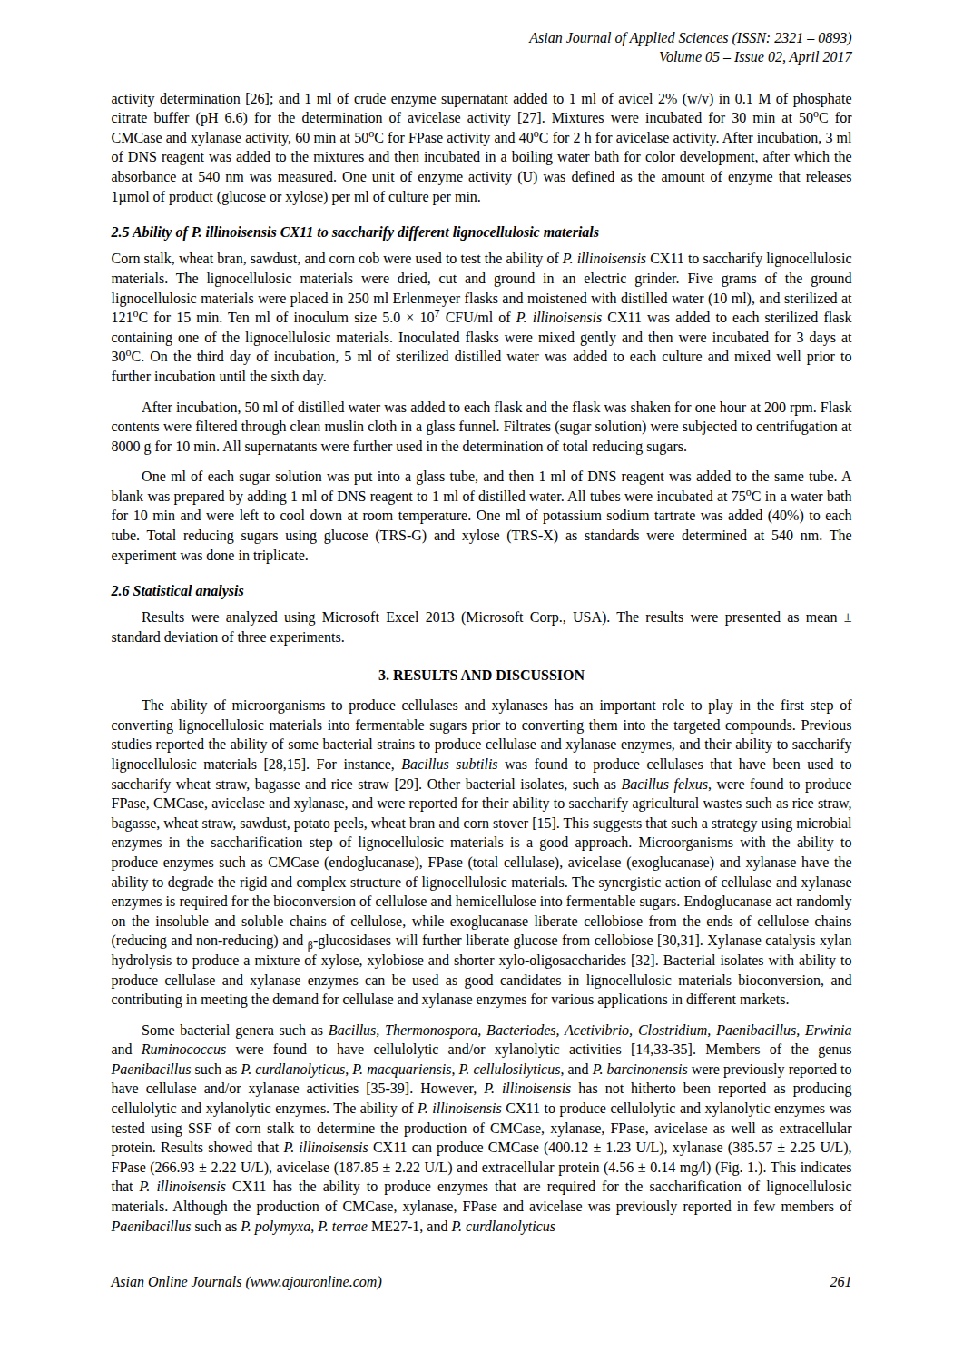Asian Journal of Applied Sciences (ISSN: 2321 – 0893)
Volume 05 – Issue 02, April 2017
activity determination [26]; and 1 ml of crude enzyme supernatant added to 1 ml of avicel 2% (w/v) in 0.1 M of phosphate citrate buffer (pH 6.6) for the determination of avicelase activity [27]. Mixtures were incubated for 30 min at 50oC for CMCase and xylanase activity, 60 min at 50oC for FPase activity and 40oC for 2 h for avicelase activity. After incubation, 3 ml of DNS reagent was added to the mixtures and then incubated in a boiling water bath for color development, after which the absorbance at 540 nm was measured. One unit of enzyme activity (U) was defined as the amount of enzyme that releases 1µmol of product (glucose or xylose) per ml of culture per min.
2.5 Ability of P. illinoisensis CX11 to saccharify different lignocellulosic materials
Corn stalk, wheat bran, sawdust, and corn cob were used to test the ability of P. illinoisensis CX11 to saccharify lignocellulosic materials. The lignocellulosic materials were dried, cut and ground in an electric grinder. Five grams of the ground lignocellulosic materials were placed in 250 ml Erlenmeyer flasks and moistened with distilled water (10 ml), and sterilized at 121oC for 15 min. Ten ml of inoculum size 5.0 × 107 CFU/ml of P. illinoisensis CX11 was added to each sterilized flask containing one of the lignocellulosic materials. Inoculated flasks were mixed gently and then were incubated for 3 days at 30oC. On the third day of incubation, 5 ml of sterilized distilled water was added to each culture and mixed well prior to further incubation until the sixth day.
After incubation, 50 ml of distilled water was added to each flask and the flask was shaken for one hour at 200 rpm. Flask contents were filtered through clean muslin cloth in a glass funnel. Filtrates (sugar solution) were subjected to centrifugation at 8000 g for 10 min. All supernatants were further used in the determination of total reducing sugars.
One ml of each sugar solution was put into a glass tube, and then 1 ml of DNS reagent was added to the same tube. A blank was prepared by adding 1 ml of DNS reagent to 1 ml of distilled water. All tubes were incubated at 75oC in a water bath for 10 min and were left to cool down at room temperature. One ml of potassium sodium tartrate was added (40%) to each tube. Total reducing sugars using glucose (TRS-G) and xylose (TRS-X) as standards were determined at 540 nm. The experiment was done in triplicate.
2.6 Statistical analysis
Results were analyzed using Microsoft Excel 2013 (Microsoft Corp., USA). The results were presented as mean ± standard deviation of three experiments.
3. RESULTS AND DISCUSSION
The ability of microorganisms to produce cellulases and xylanases has an important role to play in the first step of converting lignocellulosic materials into fermentable sugars prior to converting them into the targeted compounds. Previous studies reported the ability of some bacterial strains to produce cellulase and xylanase enzymes, and their ability to saccharify lignocellulosic materials [28,15]. For instance, Bacillus subtilis was found to produce cellulases that have been used to saccharify wheat straw, bagasse and rice straw [29]. Other bacterial isolates, such as Bacillus felxus, were found to produce FPase, CMCase, avicelase and xylanase, and were reported for their ability to saccharify agricultural wastes such as rice straw, bagasse, wheat straw, sawdust, potato peels, wheat bran and corn stover [15]. This suggests that such a strategy using microbial enzymes in the saccharification step of lignocellulosic materials is a good approach. Microorganisms with the ability to produce enzymes such as CMCase (endoglucanase), FPase (total cellulase), avicelase (exoglucanase) and xylanase have the ability to degrade the rigid and complex structure of lignocellulosic materials. The synergistic action of cellulase and xylanase enzymes is required for the bioconversion of cellulose and hemicellulose into fermentable sugars. Endoglucanase act randomly on the insoluble and soluble chains of cellulose, while exoglucanase liberate cellobiose from the ends of cellulose chains (reducing and non-reducing) and β-glucosidases will further liberate glucose from cellobiose [30,31]. Xylanase catalysis xylan hydrolysis to produce a mixture of xylose, xylobiose and shorter xylo-oligosaccharides [32]. Bacterial isolates with ability to produce cellulase and xylanase enzymes can be used as good candidates in lignocellulosic materials bioconversion, and contributing in meeting the demand for cellulase and xylanase enzymes for various applications in different markets.
Some bacterial genera such as Bacillus, Thermonospora, Bacteriodes, Acetivibrio, Clostridium, Paenibacillus, Erwinia and Ruminococcus were found to have cellulolytic and/or xylanolytic activities [14,33-35]. Members of the genus Paenibacillus such as P. curdlanolyticus, P. macquariensis, P. cellulosilyticus, and P. barcinonensis were previously reported to have cellulase and/or xylanase activities [35-39]. However, P. illinoisensis has not hitherto been reported as producing cellulolytic and xylanolytic enzymes. The ability of P. illinoisensis CX11 to produce cellulolytic and xylanolytic enzymes was tested using SSF of corn stalk to determine the production of CMCase, xylanase, FPase, avicelase as well as extracellular protein. Results showed that P. illinoisensis CX11 can produce CMCase (400.12 ± 1.23 U/L), xylanase (385.57 ± 2.25 U/L), FPase (266.93 ± 2.22 U/L), avicelase (187.85 ± 2.22 U/L) and extracellular protein (4.56 ± 0.14 mg/l) (Fig. 1.). This indicates that P. illinoisensis CX11 has the ability to produce enzymes that are required for the saccharification of lignocellulosic materials. Although the production of CMCase, xylanase, FPase and avicelase was previously reported in few members of Paenibacillus such as P. polymyxa, P. terrae ME27-1, and P. curdlanolyticus
Asian Online Journals (www.ajouronline.com) 261